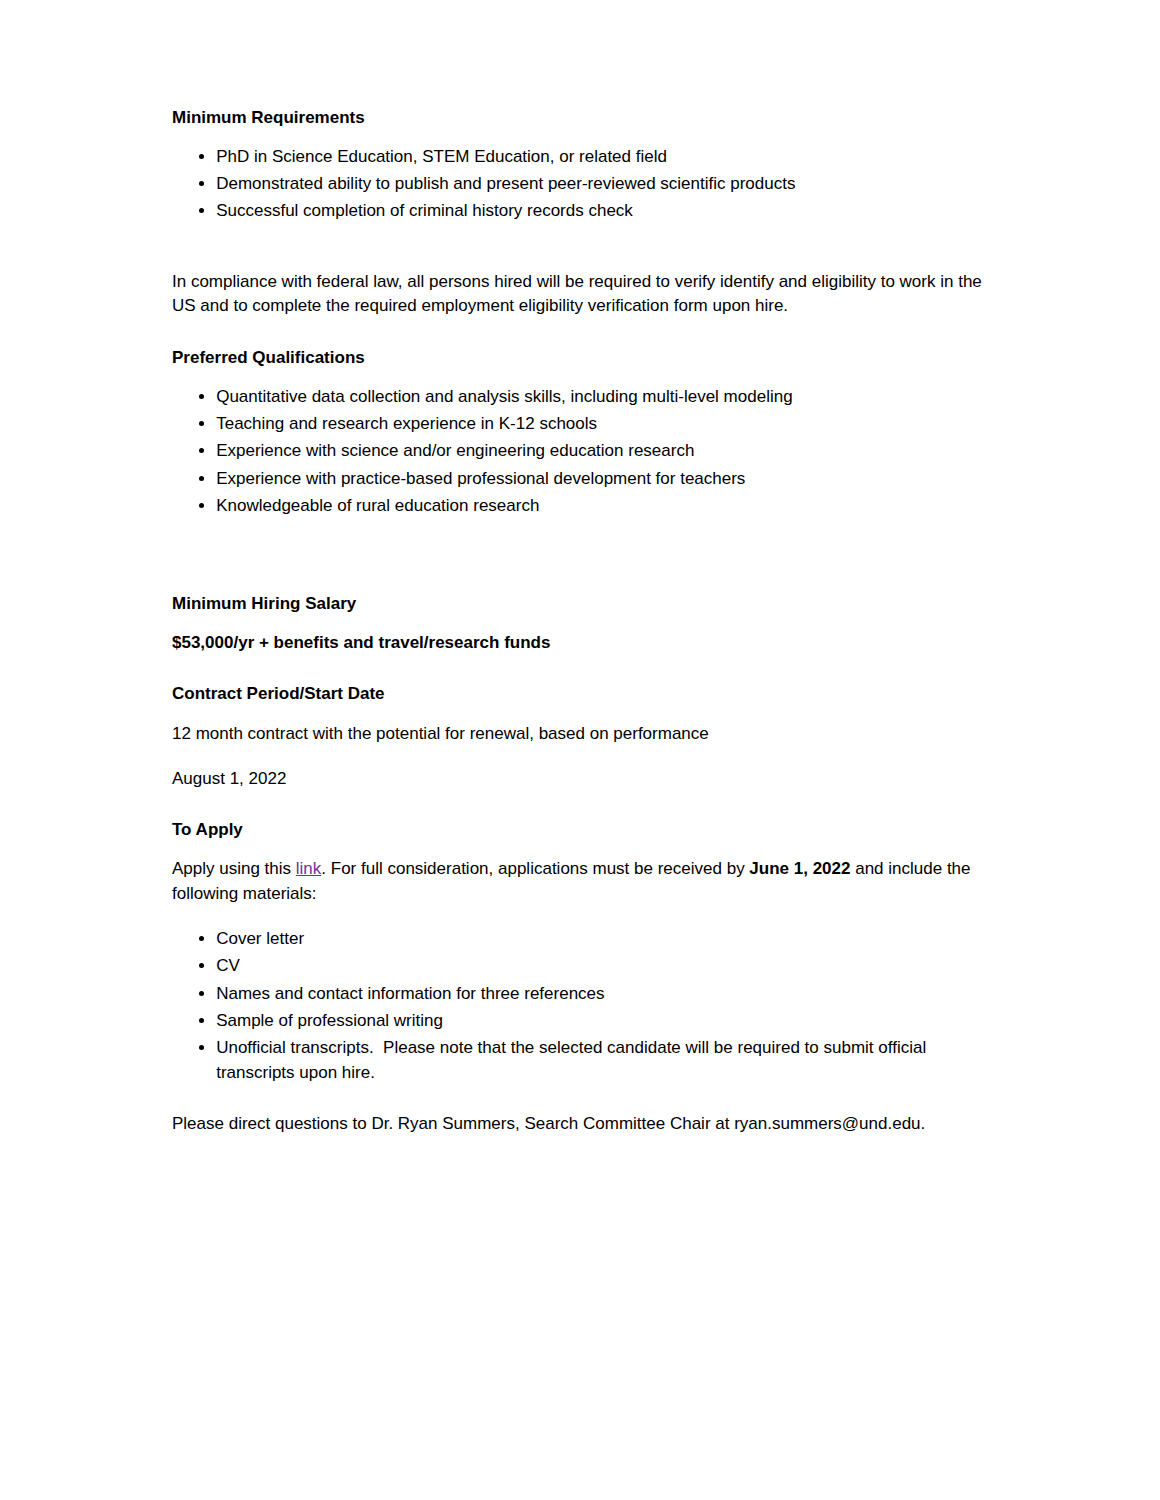Minimum Requirements
PhD in Science Education, STEM Education, or related field
Demonstrated ability to publish and present peer-reviewed scientific products
Successful completion of criminal history records check
In compliance with federal law, all persons hired will be required to verify identify and eligibility to work in the US and to complete the required employment eligibility verification form upon hire.
Preferred Qualifications
Quantitative data collection and analysis skills, including multi-level modeling
Teaching and research experience in K-12 schools
Experience with science and/or engineering education research
Experience with practice-based professional development for teachers
Knowledgeable of rural education research
Minimum Hiring Salary
$53,000/yr + benefits and travel/research funds
Contract Period/Start Date
12 month contract with the potential for renewal, based on performance
August 1, 2022
To Apply
Apply using this link. For full consideration, applications must be received by June 1, 2022 and include the following materials:
Cover letter
CV
Names and contact information for three references
Sample of professional writing
Unofficial transcripts. Please note that the selected candidate will be required to submit official transcripts upon hire.
Please direct questions to Dr. Ryan Summers, Search Committee Chair at ryan.summers@und.edu.